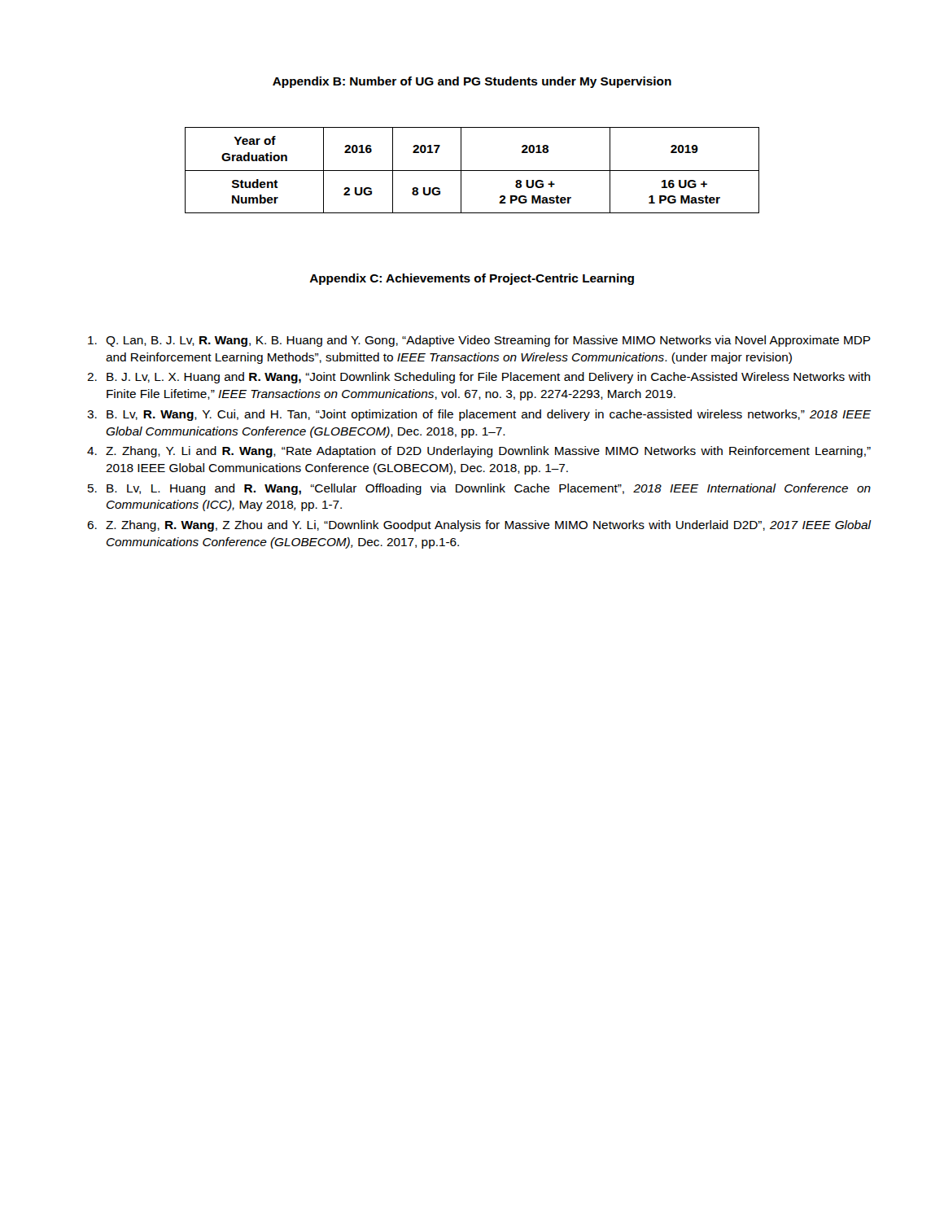Appendix B: Number of UG and PG Students under My Supervision
| Year of Graduation | 2016 | 2017 | 2018 | 2019 |
| Student Number | 2 UG | 8 UG | 8 UG + 2 PG Master | 16 UG + 1 PG Master |
Appendix C: Achievements of Project-Centric Learning
Q. Lan, B. J. Lv, R. Wang, K. B. Huang and Y. Gong, “Adaptive Video Streaming for Massive MIMO Networks via Novel Approximate MDP and Reinforcement Learning Methods”, submitted to IEEE Transactions on Wireless Communications. (under major revision)
B. J. Lv, L. X. Huang and R. Wang, “Joint Downlink Scheduling for File Placement and Delivery in Cache-Assisted Wireless Networks with Finite File Lifetime,” IEEE Transactions on Communications, vol. 67, no. 3, pp. 2274-2293, March 2019.
B. Lv, R. Wang, Y. Cui, and H. Tan, “Joint optimization of file placement and delivery in cache-assisted wireless networks,” 2018 IEEE Global Communications Conference (GLOBECOM), Dec. 2018, pp. 1–7.
Z. Zhang, Y. Li and R. Wang, “Rate Adaptation of D2D Underlaying Downlink Massive MIMO Networks with Reinforcement Learning,” 2018 IEEE Global Communications Conference (GLOBECOM), Dec. 2018, pp. 1–7.
B. Lv, L. Huang and R. Wang, “Cellular Offloading via Downlink Cache Placement”, 2018 IEEE International Conference on Communications (ICC), May 2018, pp. 1-7.
Z. Zhang, R. Wang, Z Zhou and Y. Li, “Downlink Goodput Analysis for Massive MIMO Networks with Underlaid D2D”, 2017 IEEE Global Communications Conference (GLOBECOM), Dec. 2017, pp.1-6.